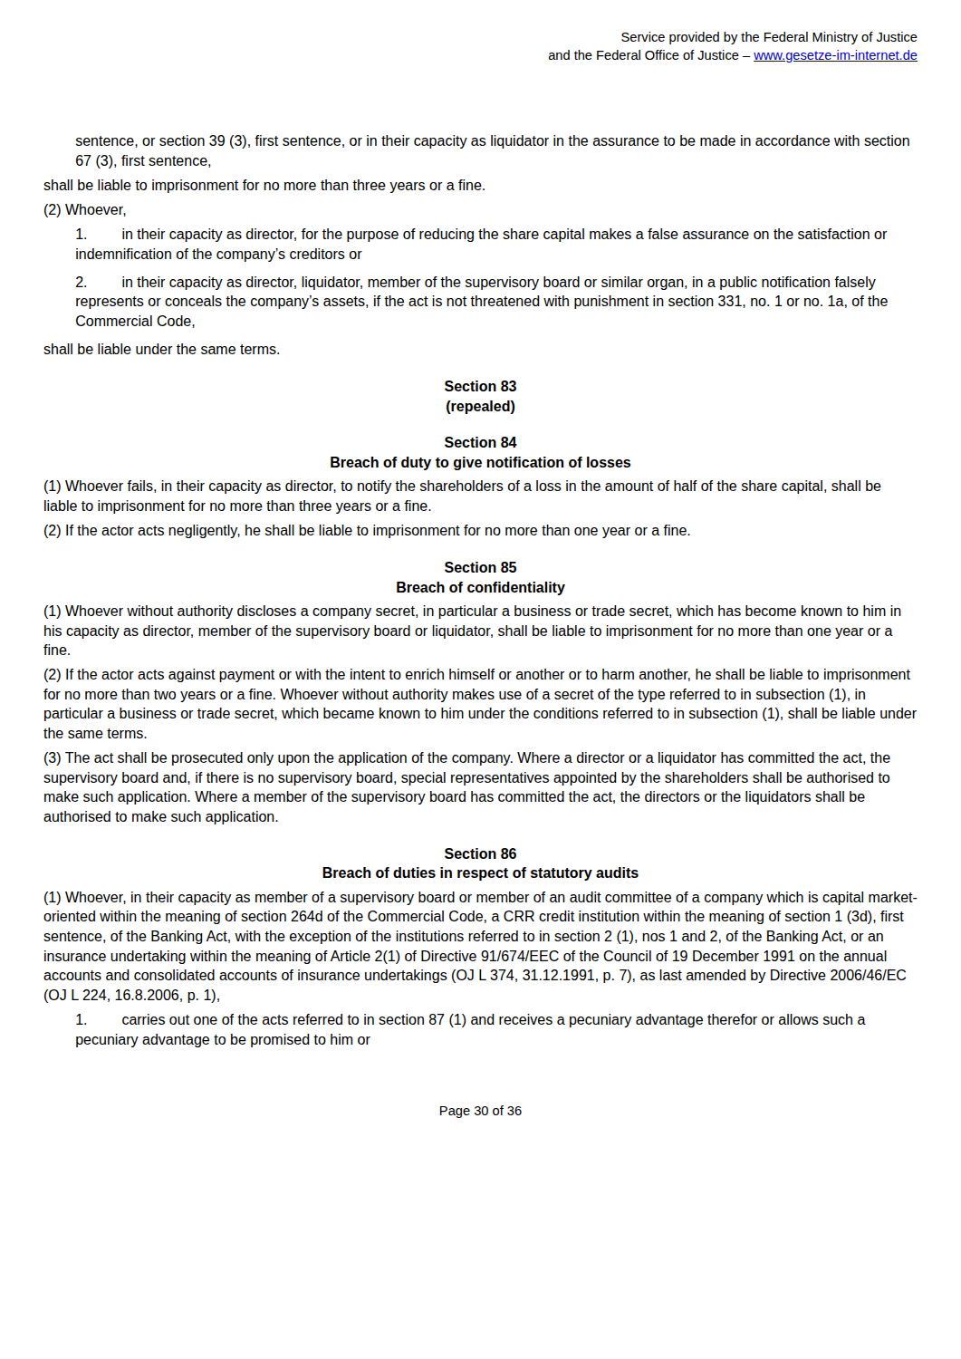Service provided by the Federal Ministry of Justice
and the Federal Office of Justice – www.gesetze-im-internet.de
sentence, or section 39 (3), first sentence, or in their capacity as liquidator in the assurance to be made in accordance with section 67 (3), first sentence,
shall be liable to imprisonment for no more than three years or a fine.
(2) Whoever,
1. in their capacity as director, for the purpose of reducing the share capital makes a false assurance on the satisfaction or indemnification of the company’s creditors or
2. in their capacity as director, liquidator, member of the supervisory board or similar organ, in a public notification falsely represents or conceals the company’s assets, if the act is not threatened with punishment in section 331, no. 1 or no. 1a, of the Commercial Code,
shall be liable under the same terms.
Section 83
(repealed)
Section 84
Breach of duty to give notification of losses
(1) Whoever fails, in their capacity as director, to notify the shareholders of a loss in the amount of half of the share capital, shall be liable to imprisonment for no more than three years or a fine.
(2) If the actor acts negligently, he shall be liable to imprisonment for no more than one year or a fine.
Section 85
Breach of confidentiality
(1) Whoever without authority discloses a company secret, in particular a business or trade secret, which has become known to him in his capacity as director, member of the supervisory board or liquidator, shall be liable to imprisonment for no more than one year or a fine.
(2) If the actor acts against payment or with the intent to enrich himself or another or to harm another, he shall be liable to imprisonment for no more than two years or a fine. Whoever without authority makes use of a secret of the type referred to in subsection (1), in particular a business or trade secret, which became known to him under the conditions referred to in subsection (1), shall be liable under the same terms.
(3) The act shall be prosecuted only upon the application of the company. Where a director or a liquidator has committed the act, the supervisory board and, if there is no supervisory board, special representatives appointed by the shareholders shall be authorised to make such application. Where a member of the supervisory board has committed the act, the directors or the liquidators shall be authorised to make such application.
Section 86
Breach of duties in respect of statutory audits
(1) Whoever, in their capacity as member of a supervisory board or member of an audit committee of a company which is capital market-oriented within the meaning of section 264d of the Commercial Code, a CRR credit institution within the meaning of section 1 (3d), first sentence, of the Banking Act, with the exception of the institutions referred to in section 2 (1), nos 1 and 2, of the Banking Act, or an insurance undertaking within the meaning of Article 2(1) of Directive 91/674/EEC of the Council of 19 December 1991 on the annual accounts and consolidated accounts of insurance undertakings (OJ L 374, 31.12.1991, p. 7), as last amended by Directive 2006/46/EC (OJ L 224, 16.8.2006, p. 1),
1. carries out one of the acts referred to in section 87 (1) and receives a pecuniary advantage therefor or allows such a pecuniary advantage to be promised to him or
Page 30 of 36